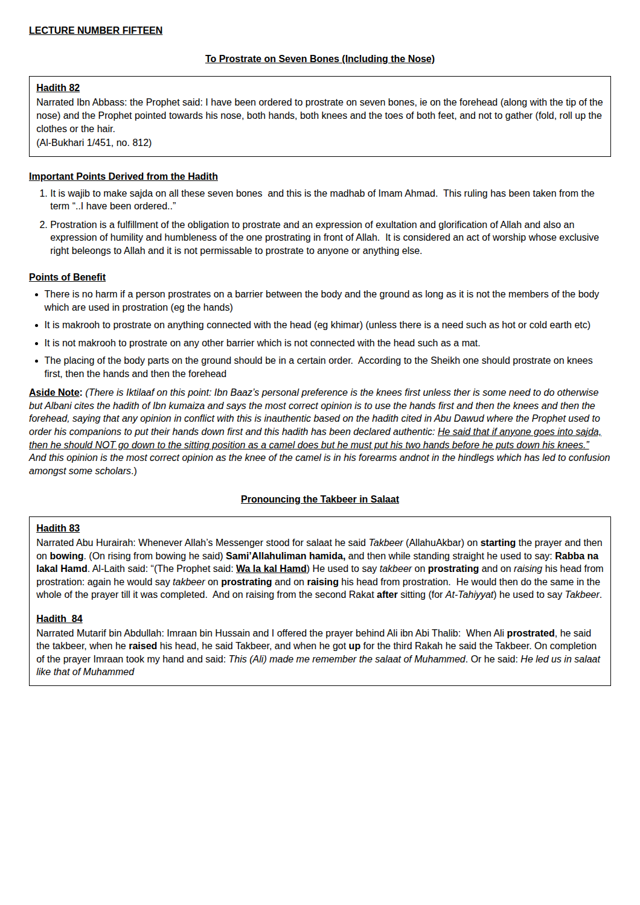LECTURE NUMBER FIFTEEN
To Prostrate on Seven Bones (Including the Nose)
Hadith 82
Narrated Ibn Abbass: the Prophet said: I have been ordered to prostrate on seven bones, ie on the forehead (along with the tip of the nose) and the Prophet pointed towards his nose, both hands, both knees and the toes of both feet, and not to gather (fold, roll up the clothes or the hair.
(Al-Bukhari 1/451, no. 812)
Important Points Derived from the Hadith
It is wajib to make sajda on all these seven bones and this is the madhab of Imam Ahmad. This ruling has been taken from the term “..I have been ordered..”
Prostration is a fulfillment of the obligation to prostrate and an expression of exultation and glorification of Allah and also an expression of humility and humbleness of the one prostrating in front of Allah. It is considered an act of worship whose exclusive right beleongs to Allah and it is not permissable to prostrate to anyone or anything else.
Points of Benefit
There is no harm if a person prostrates on a barrier between the body and the ground as long as it is not the members of the body which are used in prostration (eg the hands)
It is makrooh to prostrate on anything connected with the head (eg khimar) (unless there is a need such as hot or cold earth etc)
It is not makrooh to prostrate on any other barrier which is not connected with the head such as a mat.
The placing of the body parts on the ground should be in a certain order. According to the Sheikh one should prostrate on knees first, then the hands and then the forehead
Aside Note: (There is Iktilaaf on this point: Ibn Baaz’s personal preference is the knees first unless ther is some need to do otherwise but Albani cites the hadith of Ibn kumaiza and says the most correct opinion is to use the hands first and then the knees and then the forehead, saying that any opinion in conflict with this is inauthentic based on the hadith cited in Abu Dawud where the Prophet used to order his companions to put their hands down first and this hadith has been declared authentic: He said that if anyone goes into sajda, then he should NOT go down to the sitting position as a camel does but he must put his two hands before he puts down his knees.” And this opinion is the most correct opinion as the knee of the camel is in his forearms andnot in the hindlegs which has led to confusion amongst some scholars.)
Pronouncing the Takbeer in Salaat
Hadith 83
Narrated Abu Hurairah: Whenever Allah’s Messenger stood for salaat he said Takbeer (AllahuAkbar) on starting the prayer and then on bowing. (On rising from bowing he said) Sami’Allahuliman hamida, and then while standing straight he used to say: Rabba na lakal Hamd. Al-Laith said: “(The Prophet said: Wa la kal Hamd) He used to say takbeer on prostrating and on raising his head from prostration: again he would say takbeer on prostrating and on raising his head from prostration. He would then do the same in the whole of the prayer till it was completed. And on raising from the second Rakat after sitting (for At-Tahiyyat) he used to say Takbeer.
Hadith 84
Narrated Mutarif bin Abdullah: Imraan bin Hussain and I offered the prayer behind Ali ibn Abi Thalib: When Ali prostrated, he said the takbeer, when he raised his head, he said Takbeer, and when he got up for the third Rakah he said the Takbeer. On completion of the prayer Imraan took my hand and said: This (Ali) made me remember the salaat of Muhammed. Or he said: He led us in salaat like that of Muhammed